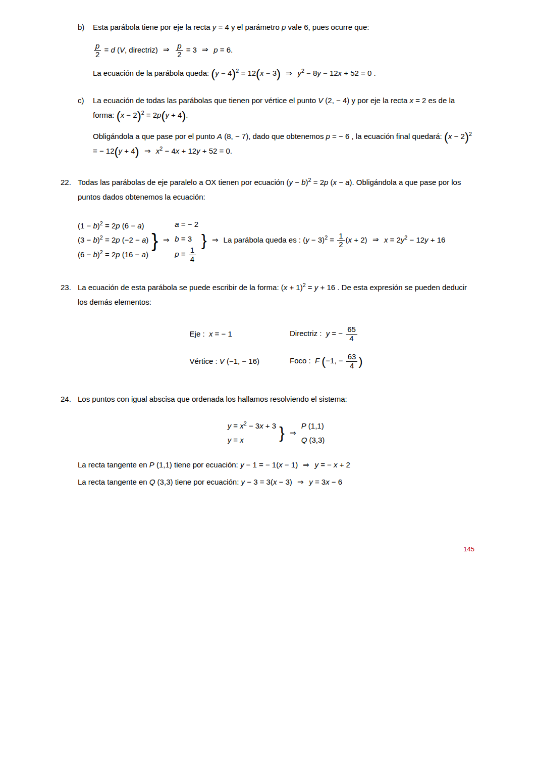b) Esta parábola tiene por eje la recta y = 4 y el parámetro p vale 6, pues ocurre que:
p 2 = d (V, directriz) ⇒ p 2 = 3 ⇒ p = 6.
La ecuación de la parábola queda: (y − 4)2 = 12(x − 3) ⇒ y2 − 8y − 12x + 52 = 0 .
c) La ecuación de todas las parábolas que tienen por vértice el punto V (2, − 4) y por eje la recta x = 2 es de la forma: (x − 2)2 = 2p(y + 4).
Obligándola a que pase por el punto A (8, − 7), dado que obtenemos p = − 6 , la ecuación final quedará: (x − 2)2 = − 12(y + 4) ⇒ x2 − 4x + 12y + 52 = 0.
22. Todas las parábolas de eje paralelo a OX tienen por ecuación (y − b)2 = 2p (x − a). Obligándola a que pase por los puntos dados obtenemos la ecuación:
(1 − b)2 = 2p (6 − a)
(3 − b)2 = 2p (−2 − a)
(6 − b)2 = 2p (16 − a)
} ⇒
a = − 2
b = 3
p = 14
} ⇒ La parábola queda es : (y − 3)2 = 12(x + 2) ⇒ x = 2y2 − 12y + 16
23. La ecuación de esta parábola se puede escribir de la forma: (x + 1)2 = y + 16 . De esta expresión se pueden deducir los demás elementos:
| Eje : x = − 1 | Directriz : y = − 65 4 |
| Vértice : V (−1, − 16) | Foco : F ( −1, − 63 4 ) |
24. Los puntos con igual abscisa que ordenada los hallamos resolviendo el sistema:
y = x2 − 3x + 3
y = x
} ⇒
P (1,1)
Q (3,3)
La recta tangente en P (1,1) tiene por ecuación: y − 1 = − 1(x − 1) ⇒ y = − x + 2
La recta tangente en Q (3,3) tiene por ecuación: y − 3 = 3(x − 3) ⇒ y = 3x − 6
145